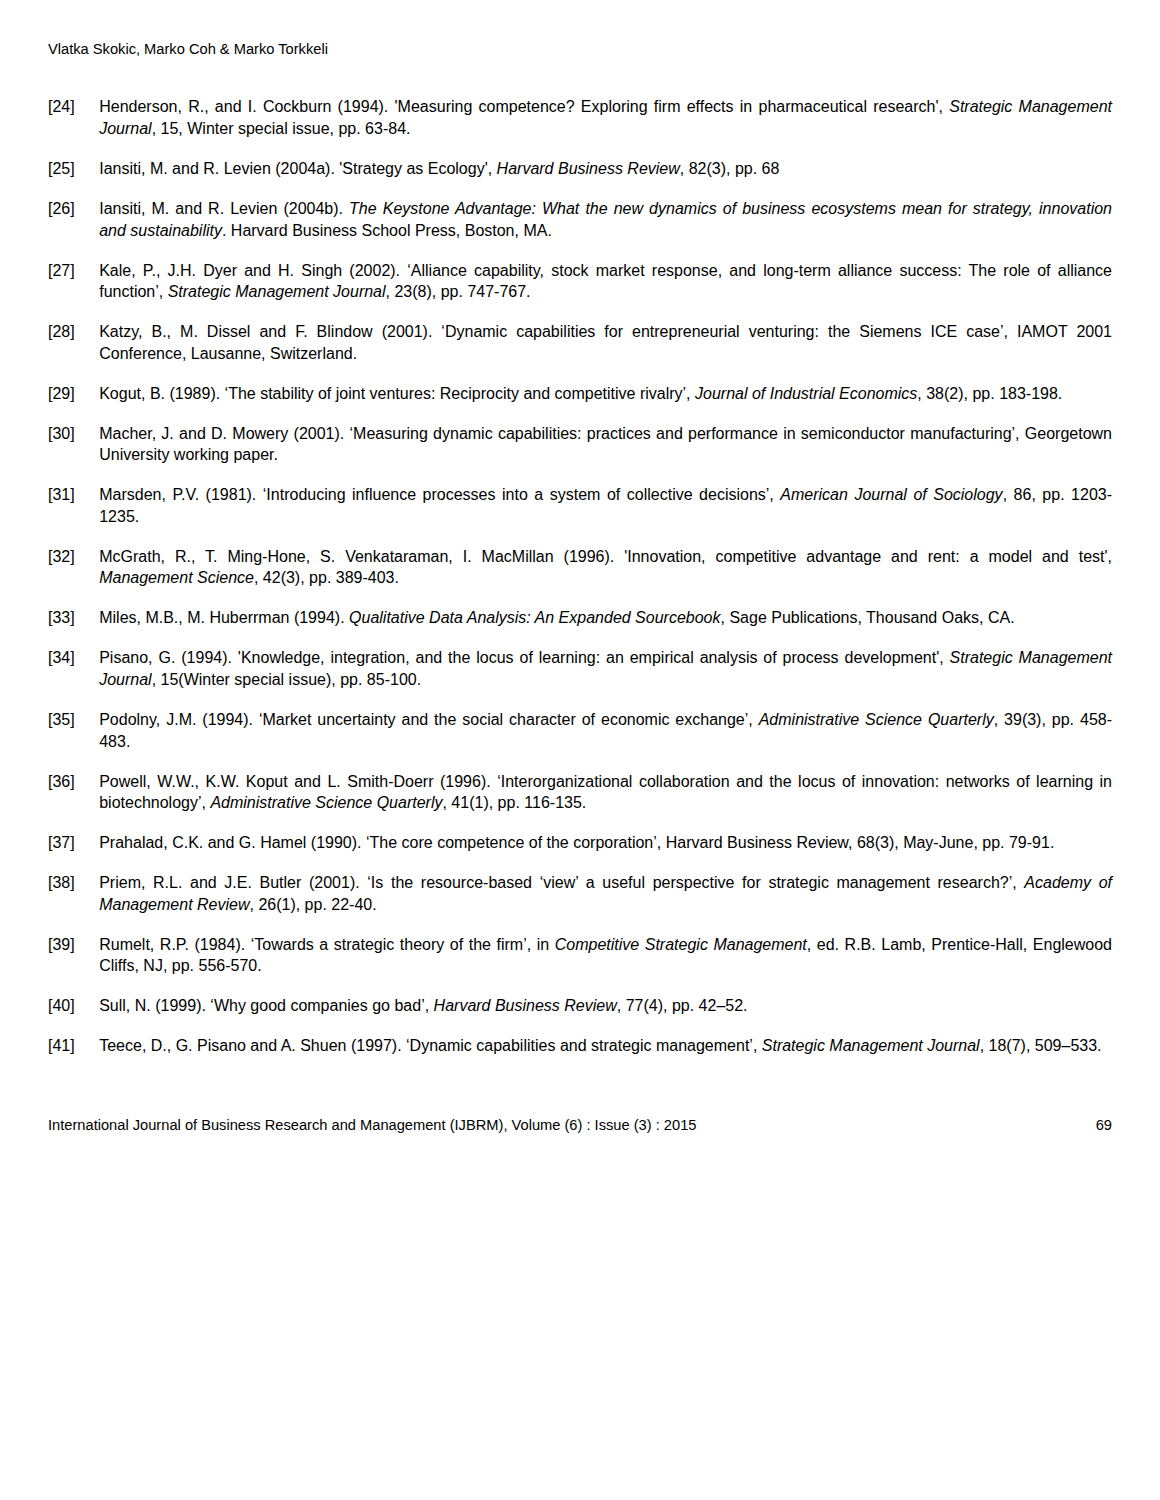Vlatka Skokic, Marko Coh & Marko Torkkeli
[24] Henderson, R., and I. Cockburn (1994). 'Measuring competence? Exploring firm effects in pharmaceutical research', Strategic Management Journal, 15, Winter special issue, pp. 63-84.
[25] Iansiti, M. and R. Levien (2004a). 'Strategy as Ecology', Harvard Business Review, 82(3), pp. 68
[26] Iansiti, M. and R. Levien (2004b). The Keystone Advantage: What the new dynamics of business ecosystems mean for strategy, innovation and sustainability. Harvard Business School Press, Boston, MA.
[27] Kale, P., J.H. Dyer and H. Singh (2002). ‘Alliance capability, stock market response, and long-term alliance success: The role of alliance function’, Strategic Management Journal, 23(8), pp. 747-767.
[28] Katzy, B., M. Dissel and F. Blindow (2001). ‘Dynamic capabilities for entrepreneurial venturing: the Siemens ICE case’, IAMOT 2001 Conference, Lausanne, Switzerland.
[29] Kogut, B. (1989). ‘The stability of joint ventures: Reciprocity and competitive rivalry’, Journal of Industrial Economics, 38(2), pp. 183-198.
[30] Macher, J. and D. Mowery (2001). ‘Measuring dynamic capabilities: practices and performance in semiconductor manufacturing’, Georgetown University working paper.
[31] Marsden, P.V. (1981). ‘Introducing influence processes into a system of collective decisions’, American Journal of Sociology, 86, pp. 1203-1235.
[32] McGrath, R., T. Ming-Hone, S. Venkataraman, I. MacMillan (1996). 'Innovation, competitive advantage and rent: a model and test', Management Science, 42(3), pp. 389-403.
[33] Miles, M.B., M. Huberrman (1994). Qualitative Data Analysis: An Expanded Sourcebook, Sage Publications, Thousand Oaks, CA.
[34] Pisano, G. (1994). 'Knowledge, integration, and the locus of learning: an empirical analysis of process development', Strategic Management Journal, 15(Winter special issue), pp. 85-100.
[35] Podolny, J.M. (1994). ‘Market uncertainty and the social character of economic exchange’, Administrative Science Quarterly, 39(3), pp. 458-483.
[36] Powell, W.W., K.W. Koput and L. Smith-Doerr (1996). ‘Interorganizational collaboration and the locus of innovation: networks of learning in biotechnology’, Administrative Science Quarterly, 41(1), pp. 116-135.
[37] Prahalad, C.K. and G. Hamel (1990). ‘The core competence of the corporation’, Harvard Business Review, 68(3), May-June, pp. 79-91.
[38] Priem, R.L. and J.E. Butler (2001). ‘Is the resource-based ‘view’ a useful perspective for strategic management research?’, Academy of Management Review, 26(1), pp. 22-40.
[39] Rumelt, R.P. (1984). ‘Towards a strategic theory of the firm’, in Competitive Strategic Management, ed. R.B. Lamb, Prentice-Hall, Englewood Cliffs, NJ, pp. 556-570.
[40] Sull, N. (1999). ‘Why good companies go bad’, Harvard Business Review, 77(4), pp. 42–52.
[41] Teece, D., G. Pisano and A. Shuen (1997). ‘Dynamic capabilities and strategic management’, Strategic Management Journal, 18(7), 509–533.
International Journal of Business Research and Management (IJBRM), Volume (6) : Issue (3) : 2015 69